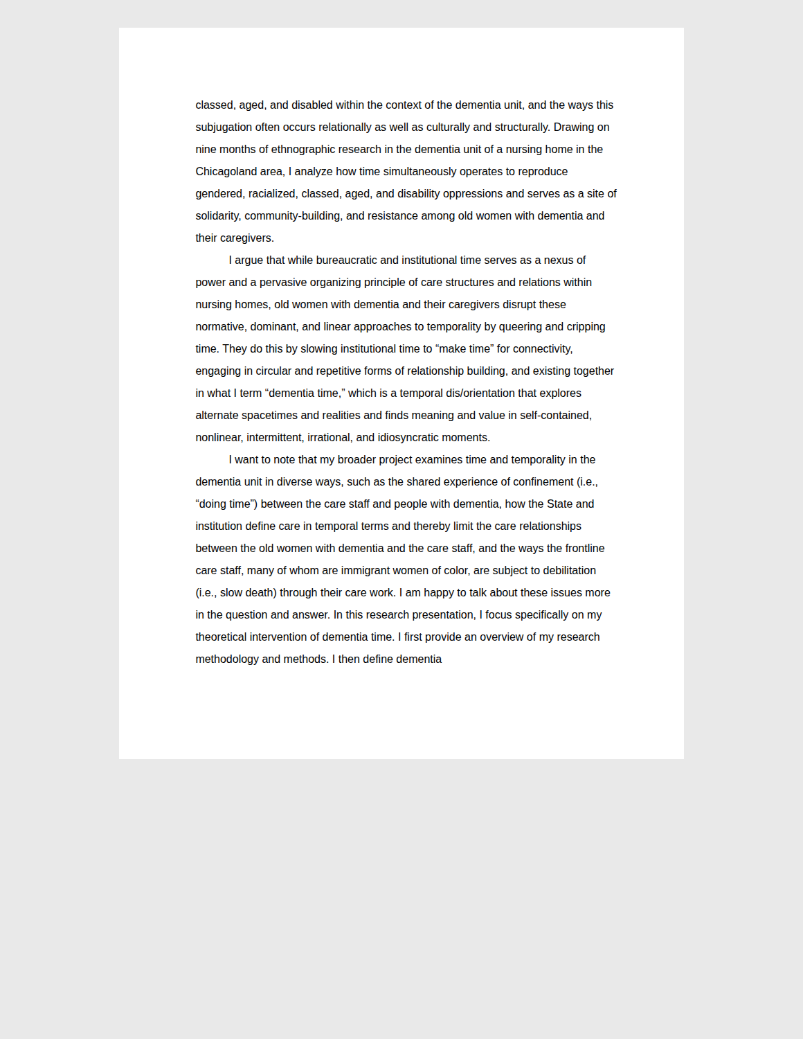classed, aged, and disabled within the context of the dementia unit, and the ways this subjugation often occurs relationally as well as culturally and structurally. Drawing on nine months of ethnographic research in the dementia unit of a nursing home in the Chicagoland area, I analyze how time simultaneously operates to reproduce gendered, racialized, classed, aged, and disability oppressions and serves as a site of solidarity, community-building, and resistance among old women with dementia and their caregivers.
I argue that while bureaucratic and institutional time serves as a nexus of power and a pervasive organizing principle of care structures and relations within nursing homes, old women with dementia and their caregivers disrupt these normative, dominant, and linear approaches to temporality by queering and cripping time. They do this by slowing institutional time to “make time” for connectivity, engaging in circular and repetitive forms of relationship building, and existing together in what I term “dementia time,” which is a temporal dis/orientation that explores alternate spacetimes and realities and finds meaning and value in self-contained, nonlinear, intermittent, irrational, and idiosyncratic moments.
I want to note that my broader project examines time and temporality in the dementia unit in diverse ways, such as the shared experience of confinement (i.e., “doing time”) between the care staff and people with dementia, how the State and institution define care in temporal terms and thereby limit the care relationships between the old women with dementia and the care staff, and the ways the frontline care staff, many of whom are immigrant women of color, are subject to debilitation (i.e., slow death) through their care work. I am happy to talk about these issues more in the question and answer. In this research presentation, I focus specifically on my theoretical intervention of dementia time. I first provide an overview of my research methodology and methods. I then define dementia